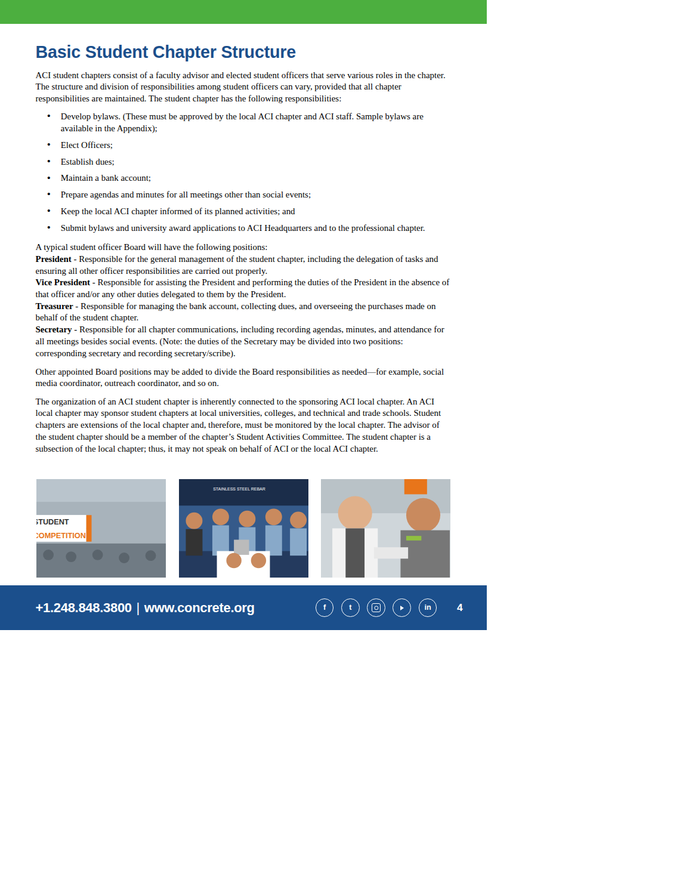Basic Student Chapter Structure
ACI student chapters consist of a faculty advisor and elected student officers that serve various roles in the chapter. The structure and division of responsibilities among student officers can vary, provided that all chapter responsibilities are maintained. The student chapter has the following responsibilities:
Develop bylaws. (These must be approved by the local ACI chapter and ACI staff. Sample bylaws are available in the Appendix);
Elect Officers;
Establish dues;
Maintain a bank account;
Prepare agendas and minutes for all meetings other than social events;
Keep the local ACI chapter informed of its planned activities; and
Submit bylaws and university award applications to ACI Headquarters and to the professional chapter.
A typical student officer Board will have the following positions:
President - Responsible for the general management of the student chapter, including the delegation of tasks and ensuring all other officer responsibilities are carried out properly.
Vice President - Responsible for assisting the President and performing the duties of the President in the absence of that officer and/or any other duties delegated to them by the President.
Treasurer - Responsible for managing the bank account, collecting dues, and overseeing the purchases made on behalf of the student chapter.
Secretary - Responsible for all chapter communications, including recording agendas, minutes, and attendance for all meetings besides social events. (Note: the duties of the Secretary may be divided into two positions: corresponding secretary and recording secretary/scribe).
Other appointed Board positions may be added to divide the Board responsibilities as needed—for example, social media coordinator, outreach coordinator, and so on.
The organization of an ACI student chapter is inherently connected to the sponsoring ACI local chapter. An ACI local chapter may sponsor student chapters at local universities, colleges, and technical and trade schools. Student chapters are extensions of the local chapter and, therefore, must be monitored by the local chapter. The advisor of the student chapter should be a member of the chapter’s Student Activities Committee. The student chapter is a subsection of the local chapter; thus, it may not speak on behalf of ACI or the local ACI chapter.
+1.248.848.3800 | www.concrete.org
f
t
in
4